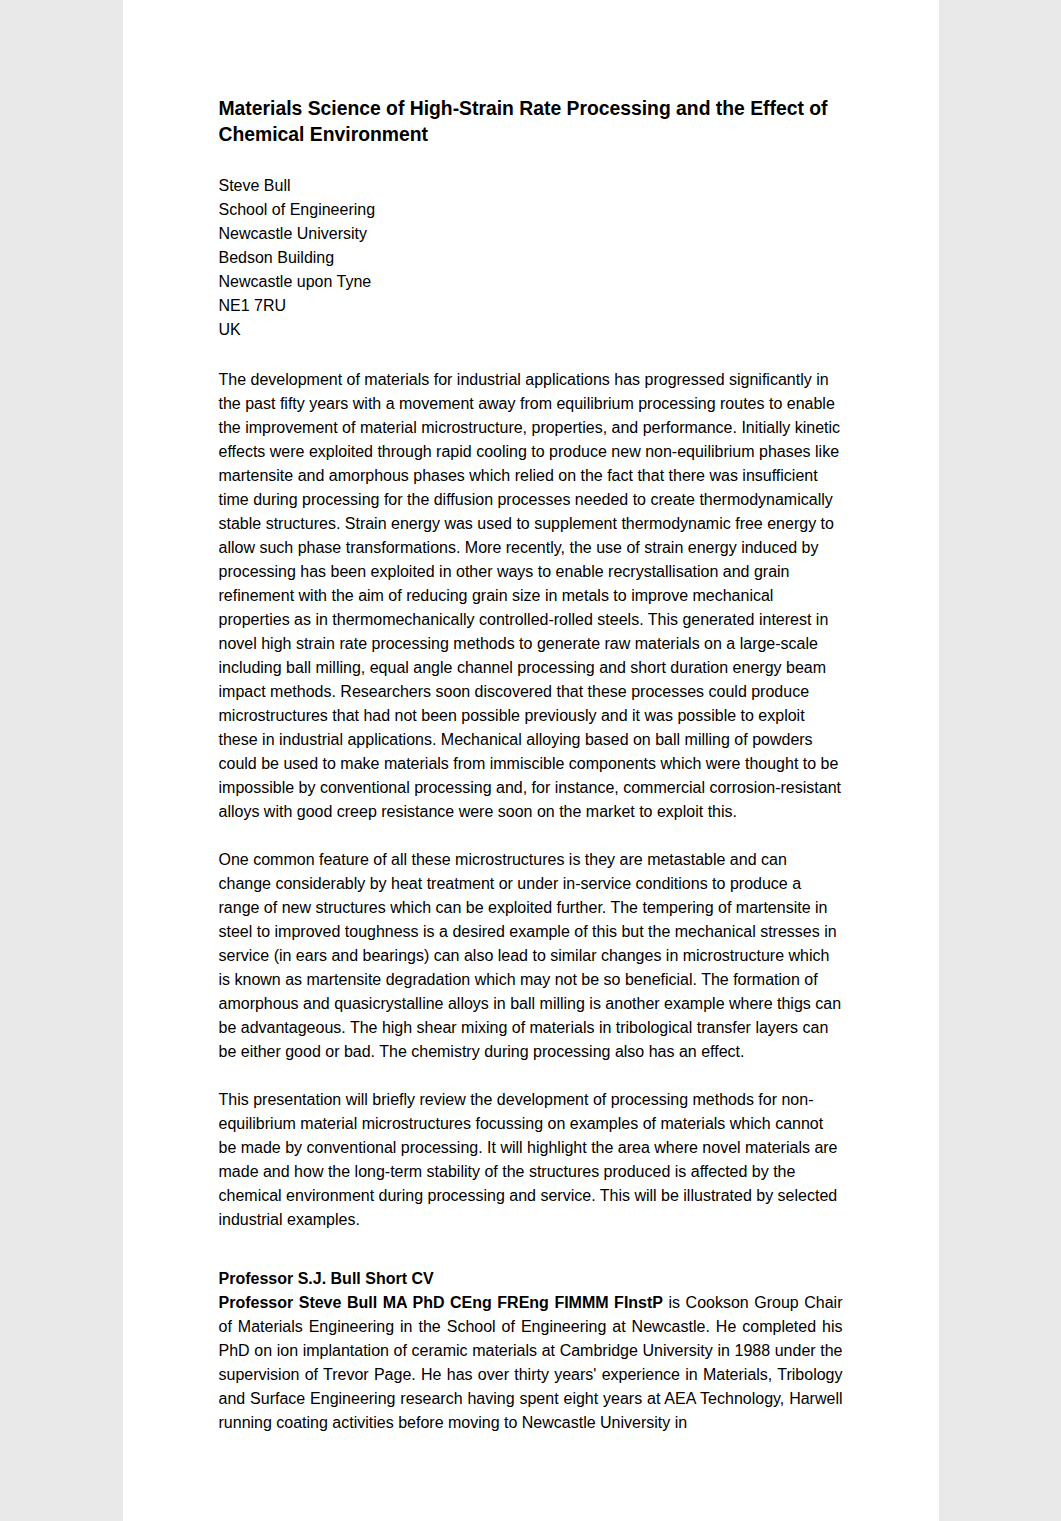Materials Science of High-Strain Rate Processing and the Effect of Chemical Environment
Steve Bull
School of Engineering
Newcastle University
Bedson Building
Newcastle upon Tyne
NE1 7RU
UK
The development of materials for industrial applications has progressed significantly in the past fifty years with a movement away from equilibrium processing routes to enable the improvement of material microstructure, properties, and performance. Initially kinetic effects were exploited through rapid cooling to produce new non-equilibrium phases like martensite and amorphous phases which relied on the fact that there was insufficient time during processing for the diffusion processes needed to create thermodynamically stable structures. Strain energy was used to supplement thermodynamic free energy to allow such phase transformations. More recently, the use of strain energy induced by processing has been exploited in other ways to enable recrystallisation and grain refinement with the aim of reducing grain size in metals to improve mechanical properties as in thermomechanically controlled-rolled steels. This generated interest in novel high strain rate processing methods to generate raw materials on a large-scale including ball milling, equal angle channel processing and short duration energy beam impact methods. Researchers soon discovered that these processes could produce microstructures that had not been possible previously and it was possible to exploit these in industrial applications. Mechanical alloying based on ball milling of powders could be used to make materials from immiscible components which were thought to be impossible by conventional processing and, for instance, commercial corrosion-resistant alloys with good creep resistance were soon on the market to exploit this.
One common feature of all these microstructures is they are metastable and can change considerably by heat treatment or under in-service conditions to produce a range of new structures which can be exploited further. The tempering of martensite in steel to improved toughness is a desired example of this but the mechanical stresses in service (in ears and bearings) can also lead to similar changes in microstructure which is known as martensite degradation which may not be so beneficial. The formation of amorphous and quasicrystalline alloys in ball milling is another example where thigs can be advantageous. The high shear mixing of materials in tribological transfer layers can be either good or bad. The chemistry during processing also has an effect.
This presentation will briefly review the development of processing methods for non-equilibrium material microstructures focussing on examples of materials which cannot be made by conventional processing. It will highlight the area where novel materials are made and how the long-term stability of the structures produced is affected by the chemical environment during processing and service. This will be illustrated by selected industrial examples.
Professor S.J. Bull Short CV
Professor Steve Bull MA PhD CEng FREng FIMMM FInstP is Cookson Group Chair of Materials Engineering in the School of Engineering at Newcastle. He completed his PhD on ion implantation of ceramic materials at Cambridge University in 1988 under the supervision of Trevor Page. He has over thirty years' experience in Materials, Tribology and Surface Engineering research having spent eight years at AEA Technology, Harwell running coating activities before moving to Newcastle University in